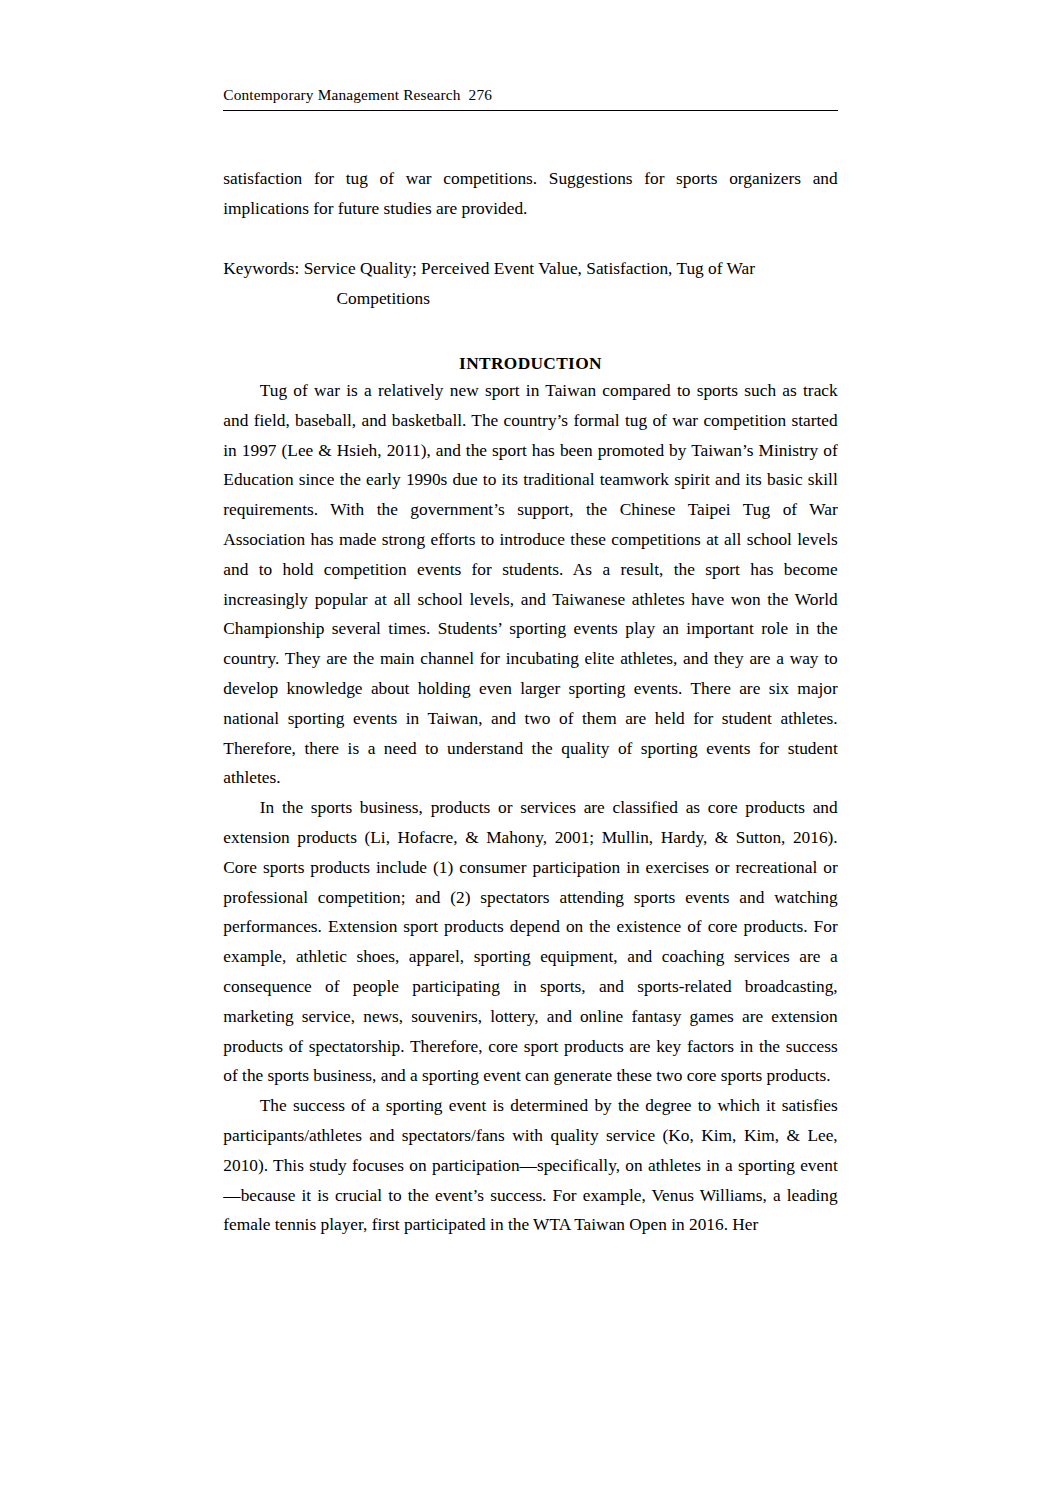Contemporary Management Research 276
satisfaction for tug of war competitions. Suggestions for sports organizers and implications for future studies are provided.
Keywords: Service Quality; Perceived Event Value, Satisfaction, Tug of War Competitions
INTRODUCTION
Tug of war is a relatively new sport in Taiwan compared to sports such as track and field, baseball, and basketball. The country’s formal tug of war competition started in 1997 (Lee & Hsieh, 2011), and the sport has been promoted by Taiwan’s Ministry of Education since the early 1990s due to its traditional teamwork spirit and its basic skill requirements. With the government’s support, the Chinese Taipei Tug of War Association has made strong efforts to introduce these competitions at all school levels and to hold competition events for students. As a result, the sport has become increasingly popular at all school levels, and Taiwanese athletes have won the World Championship several times. Students’ sporting events play an important role in the country. They are the main channel for incubating elite athletes, and they are a way to develop knowledge about holding even larger sporting events. There are six major national sporting events in Taiwan, and two of them are held for student athletes. Therefore, there is a need to understand the quality of sporting events for student athletes.
In the sports business, products or services are classified as core products and extension products (Li, Hofacre, & Mahony, 2001; Mullin, Hardy, & Sutton, 2016). Core sports products include (1) consumer participation in exercises or recreational or professional competition; and (2) spectators attending sports events and watching performances. Extension sport products depend on the existence of core products. For example, athletic shoes, apparel, sporting equipment, and coaching services are a consequence of people participating in sports, and sports-related broadcasting, marketing service, news, souvenirs, lottery, and online fantasy games are extension products of spectatorship. Therefore, core sport products are key factors in the success of the sports business, and a sporting event can generate these two core sports products.
The success of a sporting event is determined by the degree to which it satisfies participants/athletes and spectators/fans with quality service (Ko, Kim, Kim, & Lee, 2010). This study focuses on participation—specifically, on athletes in a sporting event—because it is crucial to the event’s success. For example, Venus Williams, a leading female tennis player, first participated in the WTA Taiwan Open in 2016. Her